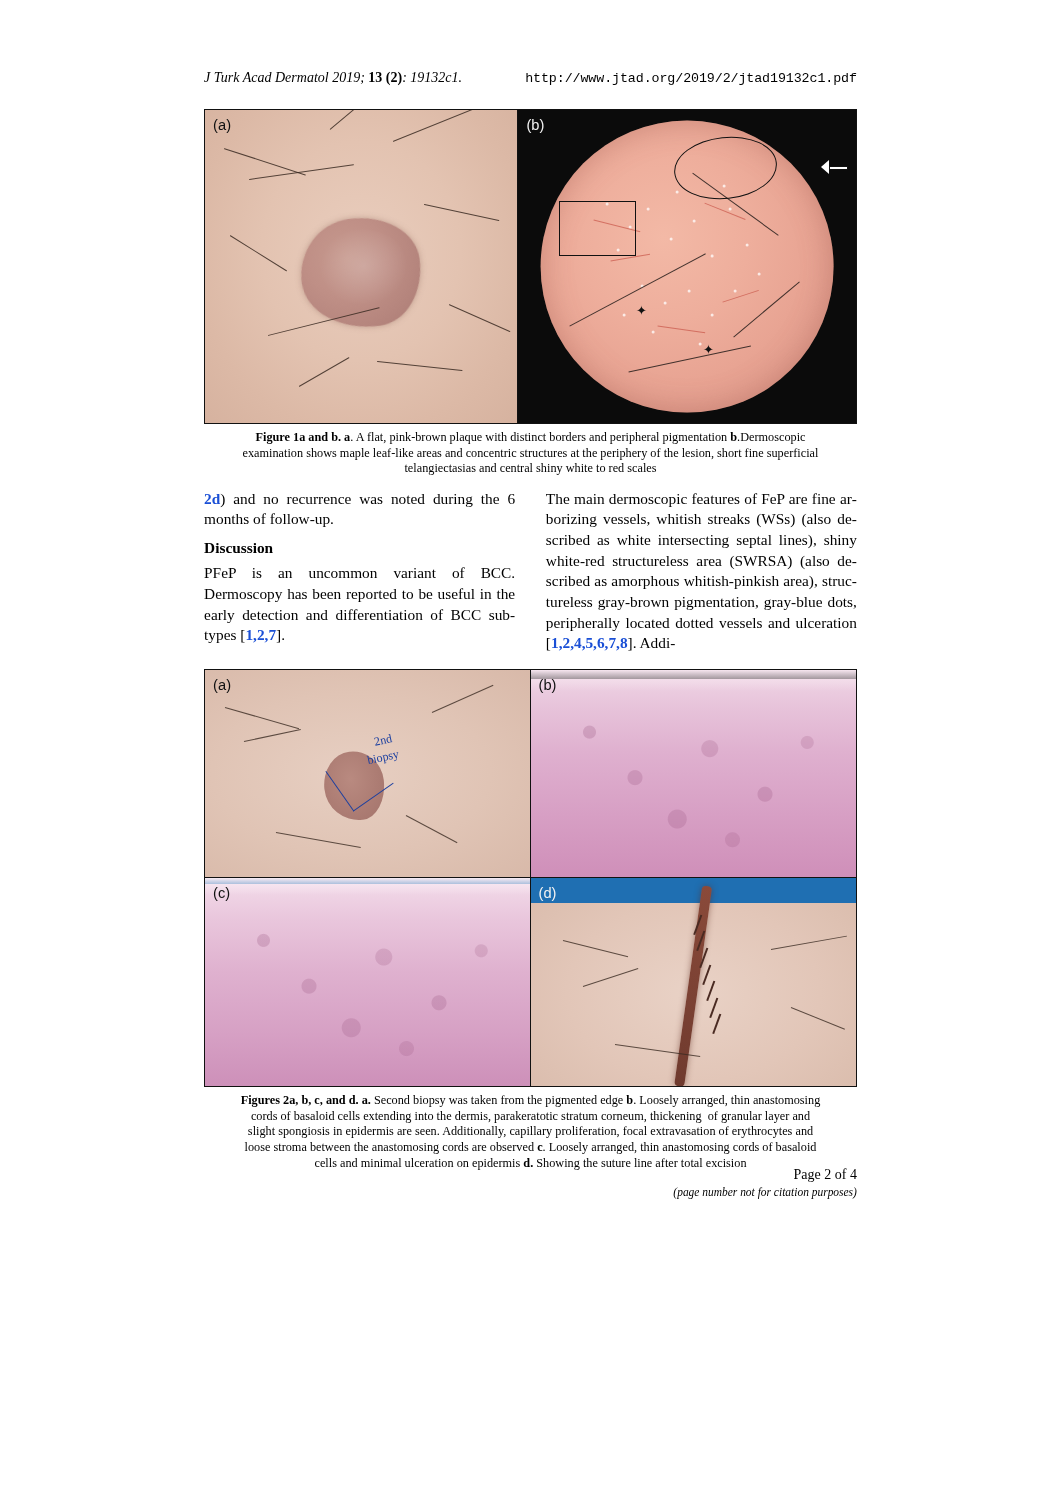J Turk Acad Dermatol 2019; 13 (2): 19132c1.
http://www.jtad.org/2019/2/jtad19132c1.pdf
(a)
(b)
✦ ✦
Figure 1a and b. a. A flat, pink-brown plaque with distinct borders and peripheral pigmentation b.Dermoscopic examination shows maple leaf-like areas and concentric structures at the periphery of the lesion, short fine superficial telangiectasias and central shiny white to red scales
2d) and no recurrence was noted during the 6 months of follow-up.
Discussion
PFeP is an uncommon variant of BCC. Dermoscopy has been reported to be useful in the early detection and differentiation of BCC subtypes [1,2,7].
The main dermoscopic features of FeP are fine arborizing vessels, whitish streaks (WSs) (also described as white intersecting septal lines), shiny white-red structureless area (SWRSA) (also described as amorphous whitish-pinkish area), structureless gray-brown pigmentation, gray-blue dots, peripherally located dotted vessels and ulceration [1,2,4,5,6,7,8]. Addi-
(a)
2nd
biopsy
(b)
(c)
(d)
Figures 2a, b, c, and d. a. Second biopsy was taken from the pigmented edge b. Loosely arranged, thin anastomosing cords of basaloid cells extending into the dermis, parakeratotic stratum corneum, thickening of granular layer and slight spongiosis in epidermis are seen. Additionally, capillary proliferation, focal extravasation of erythrocytes and loose stroma between the anastomosing cords are observed c. Loosely arranged, thin anastomosing cords of basaloid cells and minimal ulceration on epidermis d. Showing the suture line after total excision
Page 2 of 4
(page number not for citation purposes)